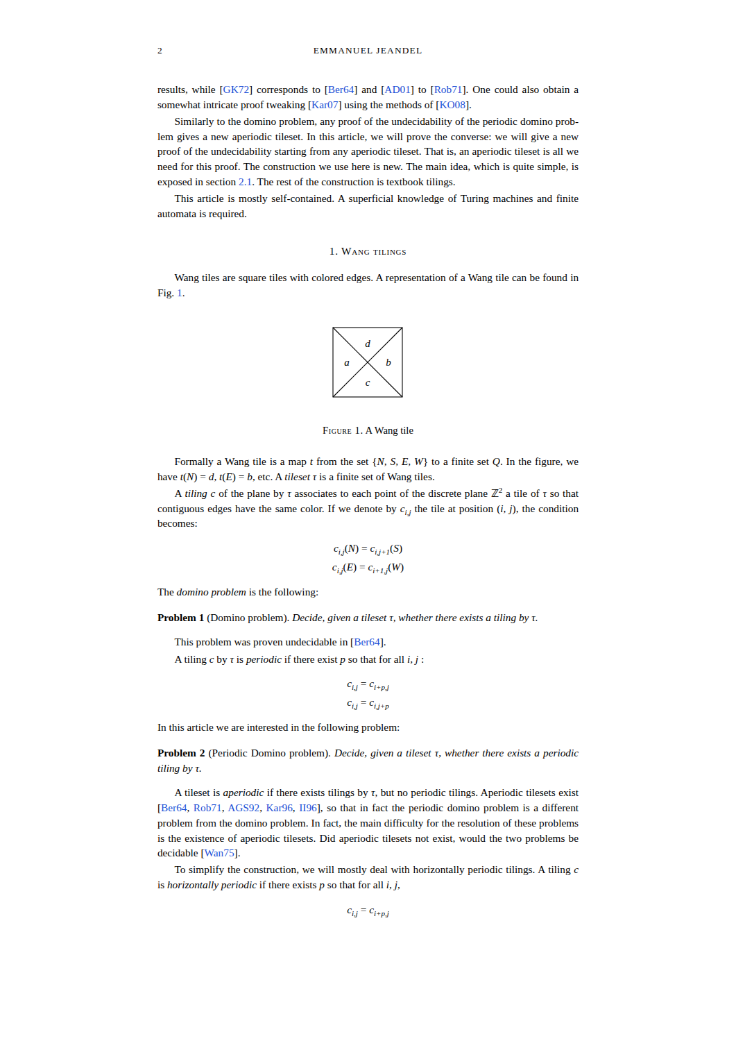2
Emmanuel Jeandel
results, while [GK72] corresponds to [Ber64] and [AD01] to [Rob71]. One could also obtain a somewhat intricate proof tweaking [Kar07] using the methods of [KO08].
Similarly to the domino problem, any proof of the undecidability of the periodic domino problem gives a new aperiodic tileset. In this article, we will prove the converse: we will give a new proof of the undecidability starting from any aperiodic tileset. That is, an aperiodic tileset is all we need for this proof. The construction we use here is new. The main idea, which is quite simple, is exposed in section 2.1. The rest of the construction is textbook tilings.
This article is mostly self-contained. A superficial knowledge of Turing machines and finite automata is required.
1. Wang tilings
Wang tiles are square tiles with colored edges. A representation of a Wang tile can be found in Fig. 1.
d a b c
Figure 1. A Wang tile
Formally a Wang tile is a map t from the set {N, S, E, W} to a finite set Q. In the figure, we have t(N) = d, t(E) = b, etc. A tileset τ is a finite set of Wang tiles.
A tiling c of the plane by τ associates to each point of the discrete plane ℤ2 a tile of τ so that contiguous edges have the same color. If we denote by ci,j the tile at position (i, j), the condition becomes:
ci,j(N) = ci,j+1(S) ci,j(E) = ci+1,j(W)
The domino problem is the following:
Problem 1 (Domino problem). Decide, given a tileset τ, whether there exists a tiling by τ.
This problem was proven undecidable in [Ber64].
A tiling c by τ is periodic if there exist p so that for all i, j :
ci,j = ci+p,j ci,j = ci,j+p
In this article we are interested in the following problem:
Problem 2 (Periodic Domino problem). Decide, given a tileset τ, whether there exists a periodic tiling by τ.
A tileset is aperiodic if there exists tilings by τ, but no periodic tilings. Aperiodic tilesets exist [Ber64, Rob71, AGS92, Kar96, II96], so that in fact the periodic domino problem is a different problem from the domino problem. In fact, the main difficulty for the resolution of these problems is the existence of aperiodic tilesets. Did aperiodic tilesets not exist, would the two problems be decidable [Wan75].
To simplify the construction, we will mostly deal with horizontally periodic tilings. A tiling c is horizontally periodic if there exists p so that for all i, j,
ci,j = ci+p,j